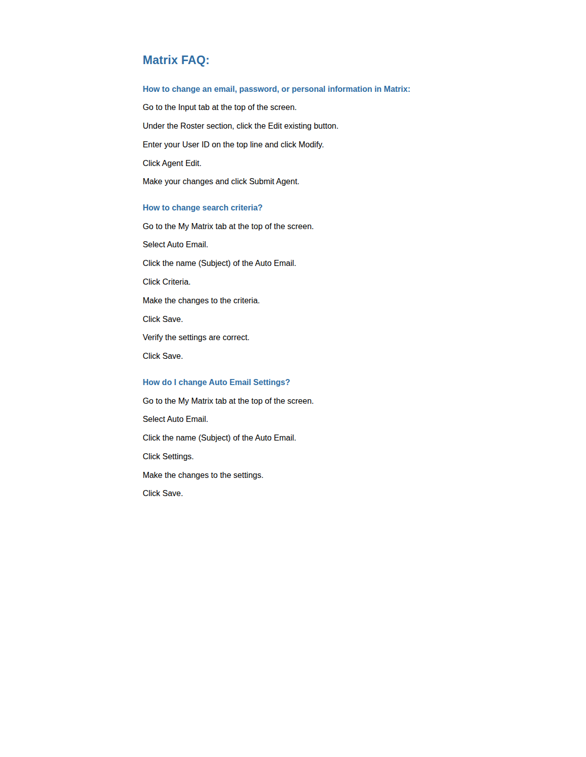Matrix FAQ:
How to change an email, password, or personal information in Matrix:
Go to the Input tab at the top of the screen.
Under the Roster section, click the Edit existing button.
Enter your User ID on the top line and click Modify.
Click Agent Edit.
Make your changes and click Submit Agent.
How to change search criteria?
Go to the My Matrix tab at the top of the screen.
Select Auto Email.
Click the name (Subject) of the Auto Email.
Click Criteria.
Make the changes to the criteria.
Click Save.
Verify the settings are correct.
Click Save.
How do I change Auto Email Settings?
Go to the My Matrix tab at the top of the screen.
Select Auto Email.
Click the name (Subject) of the Auto Email.
Click Settings.
Make the changes to the settings.
Click Save.